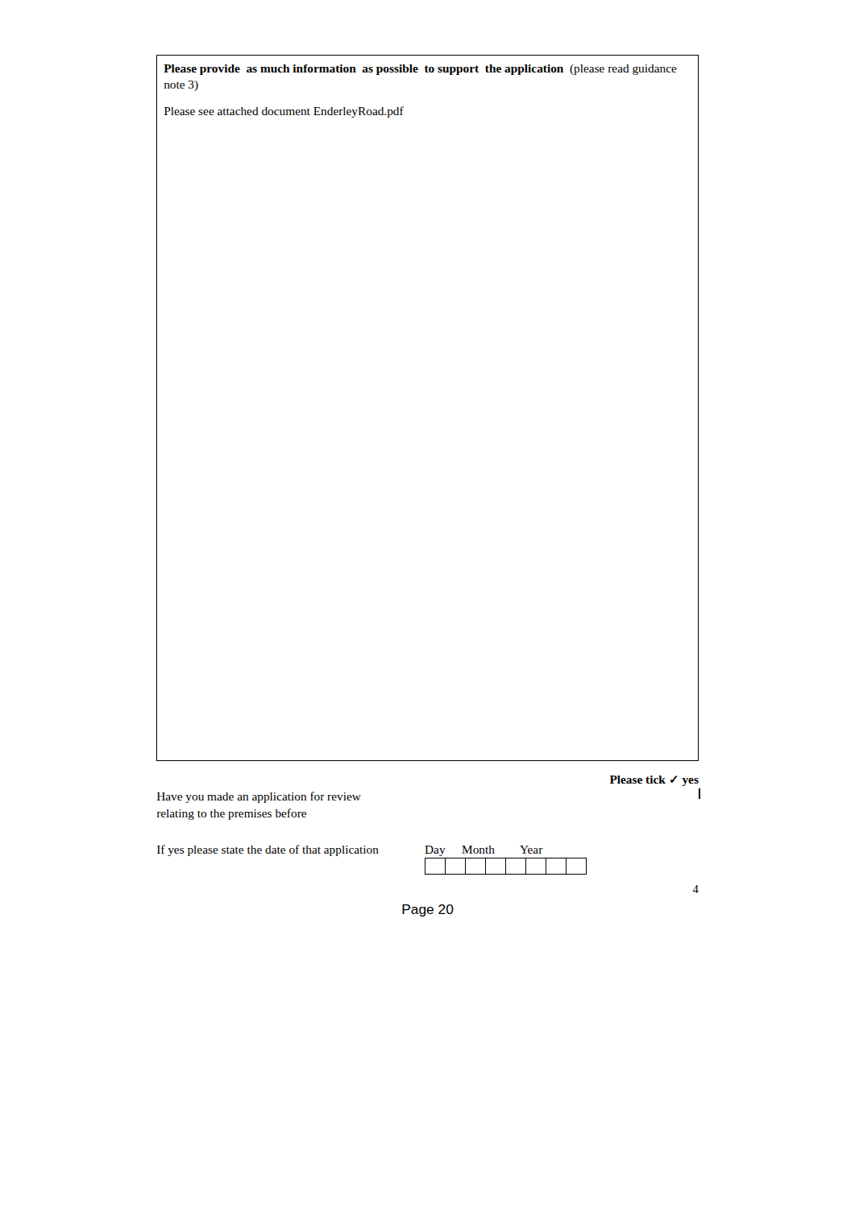Please provide as much information as possible to support the application (please read guidance note 3)
Please see attached document EnderleyRoad.pdf
Please tick ✓ yes
Have you made an application for review relating to the premises before
If yes please state the date of that application
Day Month Year
4
Page 20